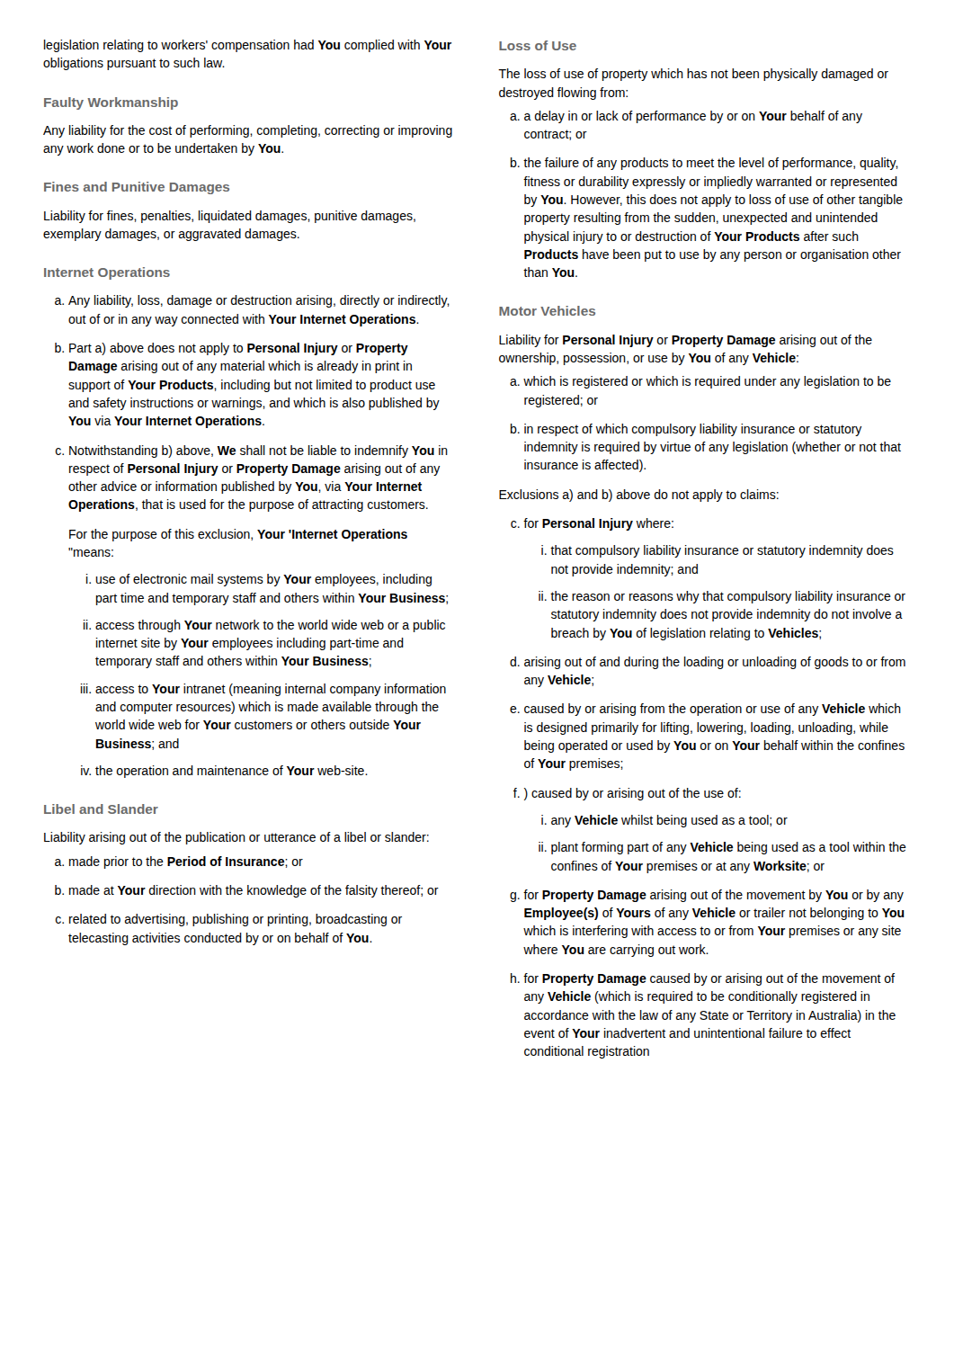legislation relating to workers' compensation had You complied with Your obligations pursuant to such law.
Faulty Workmanship
Any liability for the cost of performing, completing, correcting or improving any work done or to be undertaken by You.
Fines and Punitive Damages
Liability for fines, penalties, liquidated damages, punitive damages, exemplary damages, or aggravated damages.
Internet Operations
Any liability, loss, damage or destruction arising, directly or indirectly, out of or in any way connected with Your Internet Operations.
Part a) above does not apply to Personal Injury or Property Damage arising out of any material which is already in print in support of Your Products, including but not limited to product use and safety instructions or warnings, and which is also published by You via Your Internet Operations.
Notwithstanding b) above, We shall not be liable to indemnify You in respect of Personal Injury or Property Damage arising out of any other advice or information published by You, via Your Internet Operations, that is used for the purpose of attracting customers.
For the purpose of this exclusion, Your 'Internet Operations "means:
use of electronic mail systems by Your employees, including part time and temporary staff and others within Your Business;
access through Your network to the world wide web or a public internet site by Your employees including part-time and temporary staff and others within Your Business;
access to Your intranet (meaning internal company information and computer resources) which is made available through the world wide web for Your customers or others outside Your Business; and
the operation and maintenance of Your web-site.
Libel and Slander
Liability arising out of the publication or utterance of a libel or slander:
made prior to the Period of Insurance; or
made at Your direction with the knowledge of the falsity thereof; or
related to advertising, publishing or printing, broadcasting or telecasting activities conducted by or on behalf of You.
Loss of Use
The loss of use of property which has not been physically damaged or destroyed flowing from:
a delay in or lack of performance by or on Your behalf of any contract; or
the failure of any products to meet the level of performance, quality, fitness or durability expressly or impliedly warranted or represented by You. However, this does not apply to loss of use of other tangible property resulting from the sudden, unexpected and unintended physical injury to or destruction of Your Products after such Products have been put to use by any person or organisation other than You.
Motor Vehicles
Liability for Personal Injury or Property Damage arising out of the ownership, possession, or use by You of any Vehicle:
which is registered or which is required under any legislation to be registered; or
in respect of which compulsory liability insurance or statutory indemnity is required by virtue of any legislation (whether or not that insurance is affected).
Exclusions a) and b) above do not apply to claims:
for Personal Injury where:
that compulsory liability insurance or statutory indemnity does not provide indemnity; and
the reason or reasons why that compulsory liability insurance or statutory indemnity does not provide indemnity do not involve a breach by You of legislation relating to Vehicles;
arising out of and during the loading or unloading of goods to or from any Vehicle;
caused by or arising from the operation or use of any Vehicle which is designed primarily for lifting, lowering, loading, unloading, while being operated or used by You or on Your behalf within the confines of Your premises;
) caused by or arising out of the use of:
any Vehicle whilst being used as a tool; or
plant forming part of any Vehicle being used as a tool within the confines of Your premises or at any Worksite; or
for Property Damage arising out of the movement by You or by any Employee(s) of Yours of any Vehicle or trailer not belonging to You which is interfering with access to or from Your premises or any site where You are carrying out work.
for Property Damage caused by or arising out of the movement of any Vehicle (which is required to be conditionally registered in accordance with the law of any State or Territory in Australia) in the event of Your inadvertent and unintentional failure to effect conditional registration